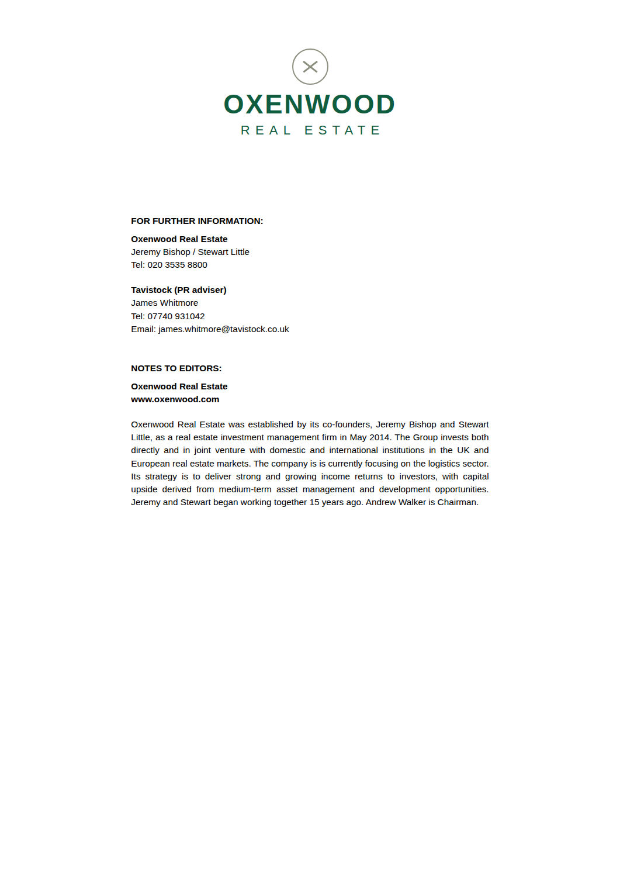OXENWOOD
REAL ESTATE
FOR FURTHER INFORMATION:
Oxenwood Real Estate
Jeremy Bishop / Stewart Little
Tel: 020 3535 8800
Tavistock (PR adviser)
James Whitmore
Tel: 07740 931042
Email: james.whitmore@tavistock.co.uk
NOTES TO EDITORS:
Oxenwood Real Estate
www.oxenwood.com
Oxenwood Real Estate was established by its co-founders, Jeremy Bishop and Stewart Little, as a real estate investment management firm in May 2014. The Group invests both directly and in joint venture with domestic and international institutions in the UK and European real estate markets. The company is is currently focusing on the logistics sector. Its strategy is to deliver strong and growing income returns to investors, with capital upside derived from medium-term asset management and development opportunities. Jeremy and Stewart began working together 15 years ago. Andrew Walker is Chairman.